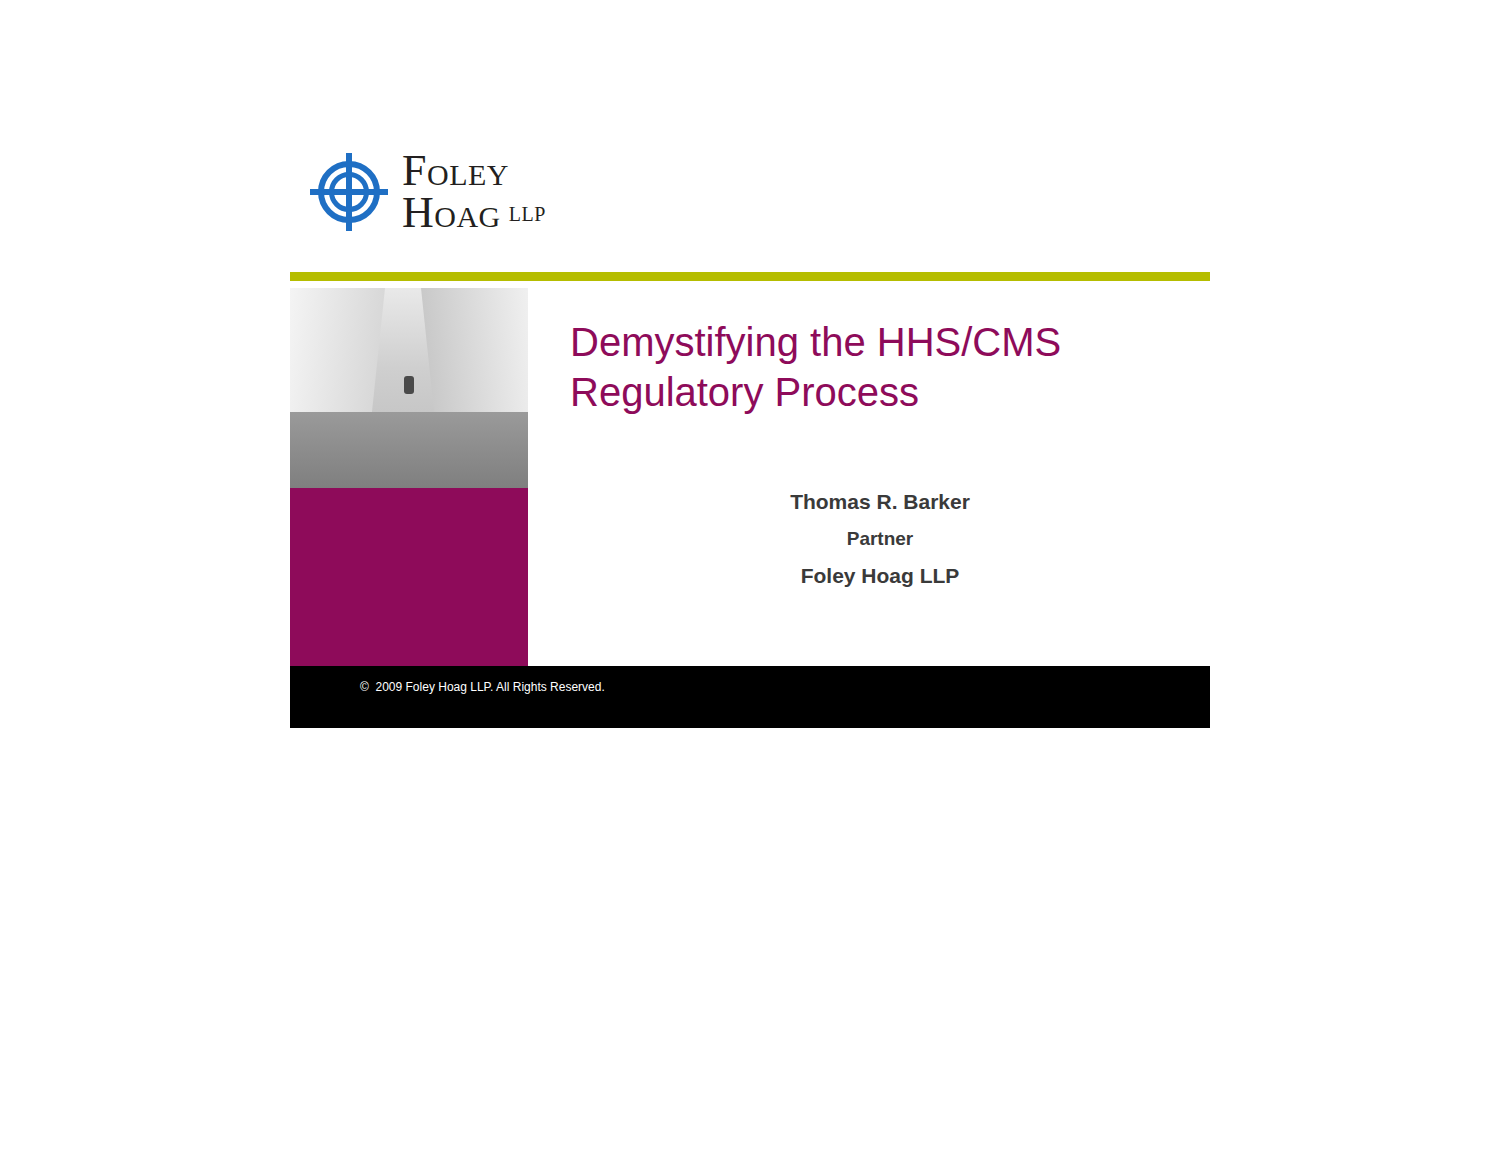FOLEY
HOAG LLP
Demystifying the HHS/CMS Regulatory Process
Thomas R. Barker
Partner
Foley Hoag LLP
© 2009 Foley Hoag LLP. All Rights Reserved.